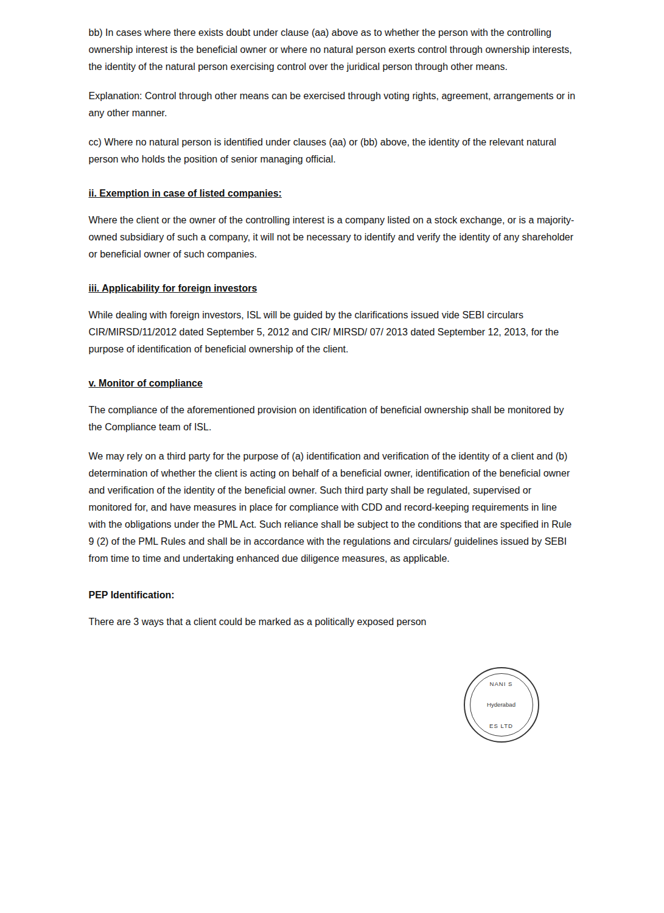bb) In cases where there exists doubt under clause (aa) above as to whether the person with the controlling ownership interest is the beneficial owner or where no natural person exerts control through ownership interests, the identity of the natural person exercising control over the juridical person through other means.
Explanation: Control through other means can be exercised through voting rights, agreement, arrangements or in any other manner.
cc) Where no natural person is identified under clauses (aa) or (bb) above, the identity of the relevant natural person who holds the position of senior managing official.
ii. Exemption in case of listed companies:
Where the client or the owner of the controlling interest is a company listed on a stock exchange, or is a majority-owned subsidiary of such a company, it will not be necessary to identify and verify the identity of any shareholder or beneficial owner of such companies.
iii. Applicability for foreign investors
While dealing with foreign investors, ISL will be guided by the clarifications issued vide SEBI circulars CIR/MIRSD/11/2012 dated September 5, 2012 and CIR/ MIRSD/ 07/ 2013 dated September 12, 2013, for the purpose of identification of beneficial ownership of the client.
v. Monitor of compliance
The compliance of the aforementioned provision on identification of beneficial ownership shall be monitored by the Compliance team of ISL.
We may rely on a third party for the purpose of (a) identification and verification of the identity of a client and (b) determination of whether the client is acting on behalf of a beneficial owner, identification of the beneficial owner and verification of the identity of the beneficial owner. Such third party shall be regulated, supervised or monitored for, and have measures in place for compliance with CDD and record-keeping requirements in line with the obligations under the PML Act. Such reliance shall be subject to the conditions that are specified in Rule 9 (2) of the PML Rules and shall be in accordance with the regulations and circulars/ guidelines issued by SEBI from time to time and undertaking enhanced due diligence measures, as applicable.
PEP Identification:
There are 3 ways that a client could be marked as a politically exposed person
NANI S
Hyderabad
ES LTD